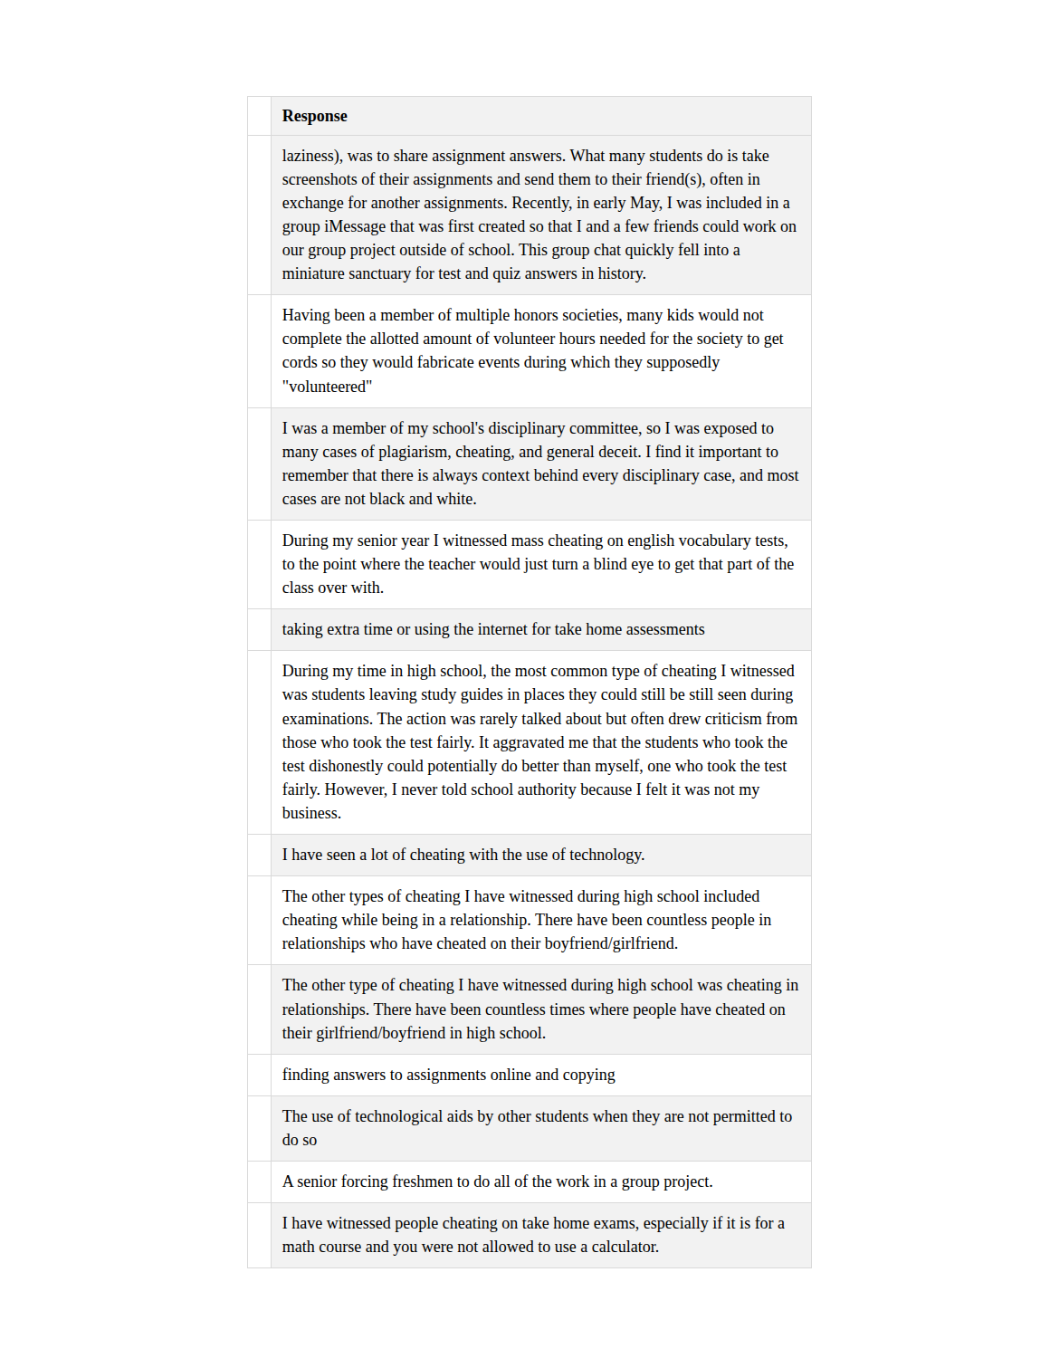| | Response |
| --- | --- |
| | laziness), was to share assignment answers. What many students do is take screenshots of their assignments and send them to their friend(s), often in exchange for another assignments. Recently, in early May, I was included in a group iMessage that was first created so that I and a few friends could work on our group project outside of school. This group chat quickly fell into a miniature sanctuary for test and quiz answers in history. |
| | Having been a member of multiple honors societies, many kids would not complete the allotted amount of volunteer hours needed for the society to get cords so they would fabricate events during which they supposedly "volunteered" |
| | I was a member of my school's disciplinary committee, so I was exposed to many cases of plagiarism, cheating, and general deceit. I find it important to remember that there is always context behind every disciplinary case, and most cases are not black and white. |
| | During my senior year I witnessed mass cheating on english vocabulary tests, to the point where the teacher would just turn a blind eye to get that part of the class over with. |
| | taking extra time or using the internet for take home assessments |
| | During my time in high school, the most common type of cheating I witnessed was students leaving study guides in places they could still be still seen during examinations. The action was rarely talked about but often drew criticism from those who took the test fairly. It aggravated me that the students who took the test dishonestly could potentially do better than myself, one who took the test fairly. However, I never told school authority because I felt it was not my business. |
| | I have seen a lot of cheating with the use of technology. |
| | The other types of cheating I have witnessed during high school included cheating while being in a relationship. There have been countless people in relationships who have cheated on their boyfriend/girlfriend. |
| | The other type of cheating I have witnessed during high school was cheating in relationships. There have been countless times where people have cheated on their girlfriend/boyfriend in high school. |
| | finding answers to assignments online and copying |
| | The use of technological aids by other students when they are not permitted to do so |
| | A senior forcing freshmen to do all of the work in a group project. |
| | I have witnessed people cheating on take home exams, especially if it is for a math course and you were not allowed to use a calculator. |